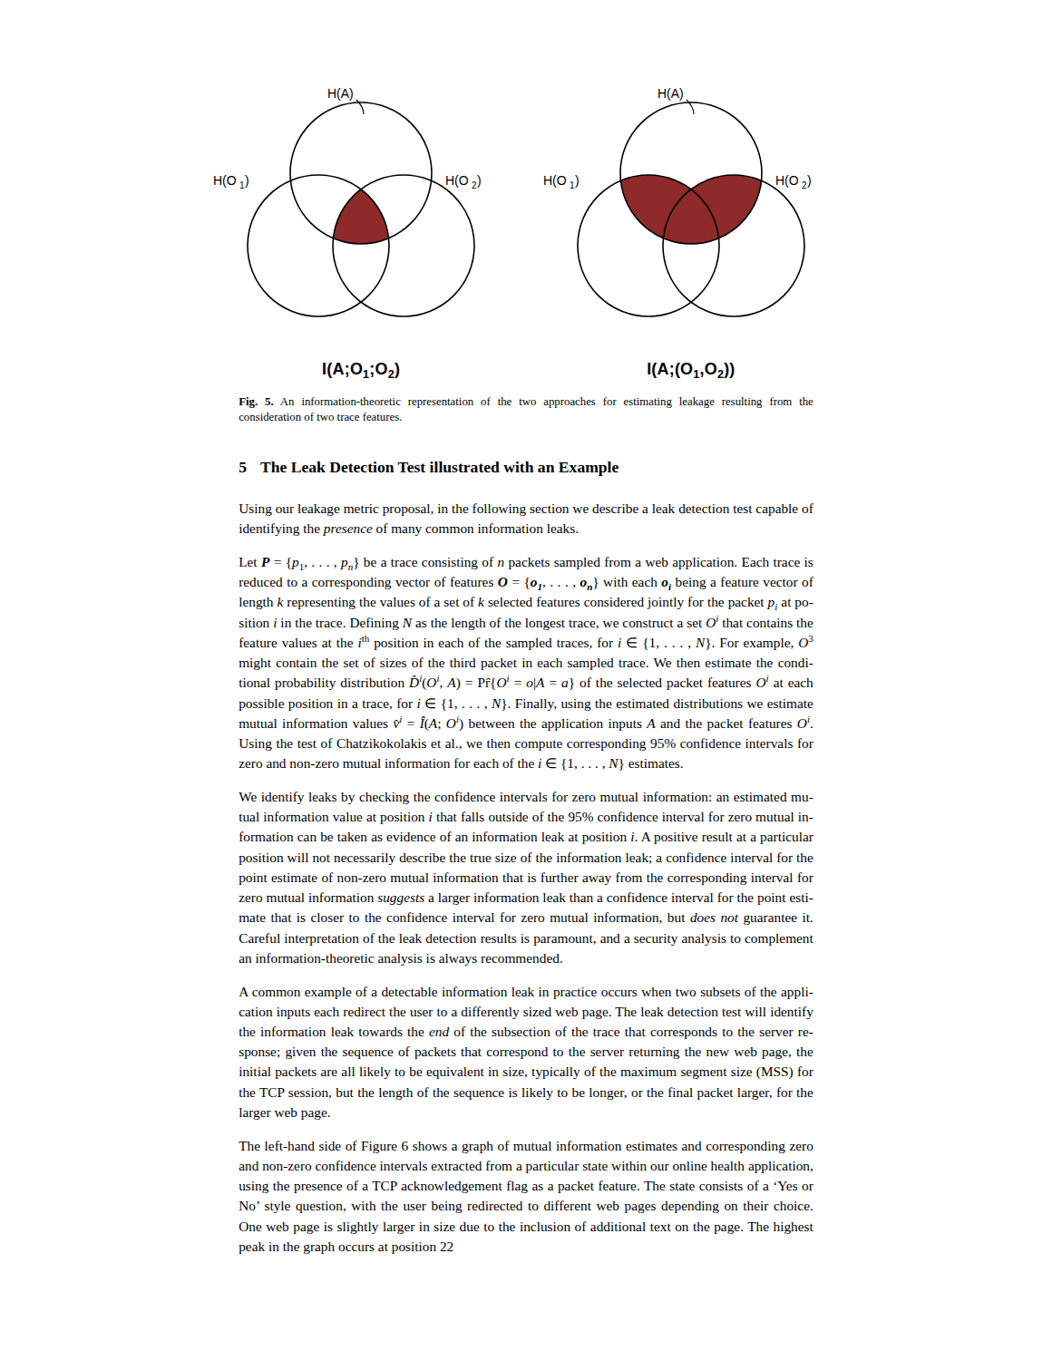H(A) H(O 1 ) H(O 2 )
I(A;O1;O2)
H(A) H(O 1 ) H(O 2 )
I(A;(O1,O2))
Fig. 5. An information-theoretic representation of the two approaches for estimating leakage resulting from the consideration of two trace features.
5 The Leak Detection Test illustrated with an Example
Using our leakage metric proposal, in the following section we describe a leak detection test capable of identifying the presence of many common information leaks.
Let P = {p1, . . . , pn} be a trace consisting of n packets sampled from a web application. Each trace is reduced to a corresponding vector of features O = {o1, . . . , on} with each oi being a feature vector of length k representing the values of a set of k selected features considered jointly for the packet pi at position i in the trace. Defining N as the length of the longest trace, we construct a set Oi that contains the feature values at the ith position in each of the sampled traces, for i ∈ {1, . . . , N}. For example, O3 might contain the set of sizes of the third packet in each sampled trace. We then estimate the conditional probability distribution D̂i(Oi, A) = Pr̂{Oi = o|A = a} of the selected packet features Oi at each possible position in a trace, for i ∈ {1, . . . , N}. Finally, using the estimated distributions we estimate mutual information values v̂i = Î(A; Oi) between the application inputs A and the packet features Oi. Using the test of Chatzikokolakis et al., we then compute corresponding 95% confidence intervals for zero and non-zero mutual information for each of the i ∈ {1, . . . , N} estimates.
We identify leaks by checking the confidence intervals for zero mutual information: an estimated mutual information value at position i that falls outside of the 95% confidence interval for zero mutual information can be taken as evidence of an information leak at position i. A positive result at a particular position will not necessarily describe the true size of the information leak; a confidence interval for the point estimate of non-zero mutual information that is further away from the corresponding interval for zero mutual information suggests a larger information leak than a confidence interval for the point estimate that is closer to the confidence interval for zero mutual information, but does not guarantee it. Careful interpretation of the leak detection results is paramount, and a security analysis to complement an information-theoretic analysis is always recommended.
A common example of a detectable information leak in practice occurs when two subsets of the application inputs each redirect the user to a differently sized web page. The leak detection test will identify the information leak towards the end of the subsection of the trace that corresponds to the server response; given the sequence of packets that correspond to the server returning the new web page, the initial packets are all likely to be equivalent in size, typically of the maximum segment size (MSS) for the TCP session, but the length of the sequence is likely to be longer, or the final packet larger, for the larger web page.
The left-hand side of Figure 6 shows a graph of mutual information estimates and corresponding zero and non-zero confidence intervals extracted from a particular state within our online health application, using the presence of a TCP acknowledgement flag as a packet feature. The state consists of a ‘Yes or No’ style question, with the user being redirected to different web pages depending on their choice. One web page is slightly larger in size due to the inclusion of additional text on the page. The highest peak in the graph occurs at position 22